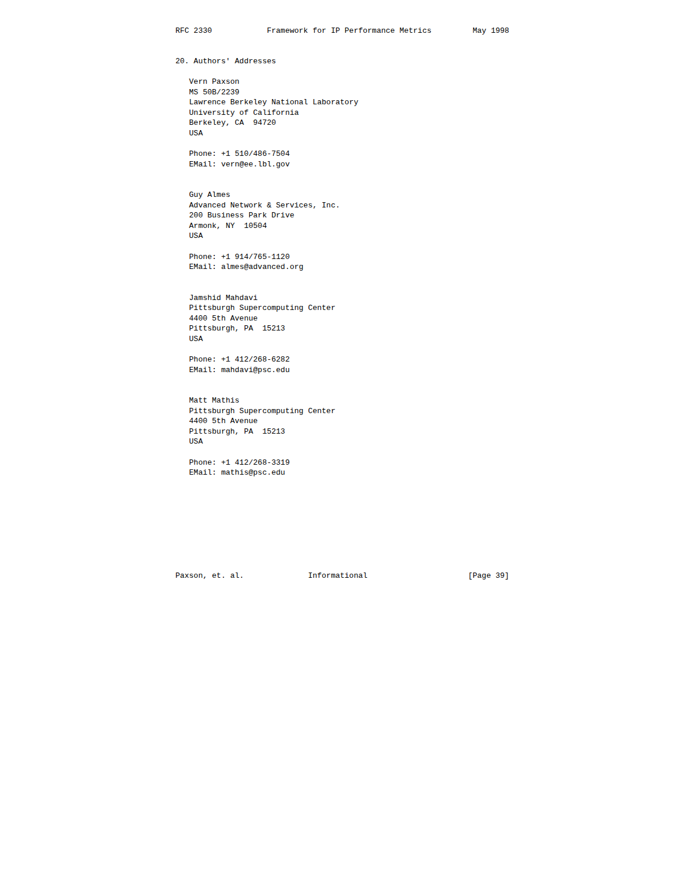RFC 2330            Framework for IP Performance Metrics         May 1998

20. Authors' Addresses

Vern Paxson MS 50B/2239 Lawrence Berkeley National Laboratory University of California Berkeley, CA 94720 USA Phone: +1 510/486-7504 EMail: vern@ee.lbl.gov

Guy Almes Advanced Network & Services, Inc. 200 Business Park Drive Armonk, NY 10504 USA Phone: +1 914/765-1120 EMail: almes@advanced.org

Jamshid Mahdavi Pittsburgh Supercomputing Center 4400 5th Avenue Pittsburgh, PA 15213 USA Phone: +1 412/268-6282 EMail: mahdavi@psc.edu

Matt Mathis Pittsburgh Supercomputing Center 4400 5th Avenue Pittsburgh, PA 15213 USA Phone: +1 412/268-3319 EMail: mathis@psc.edu

Paxson, et. al.              Informational                      [Page 39]